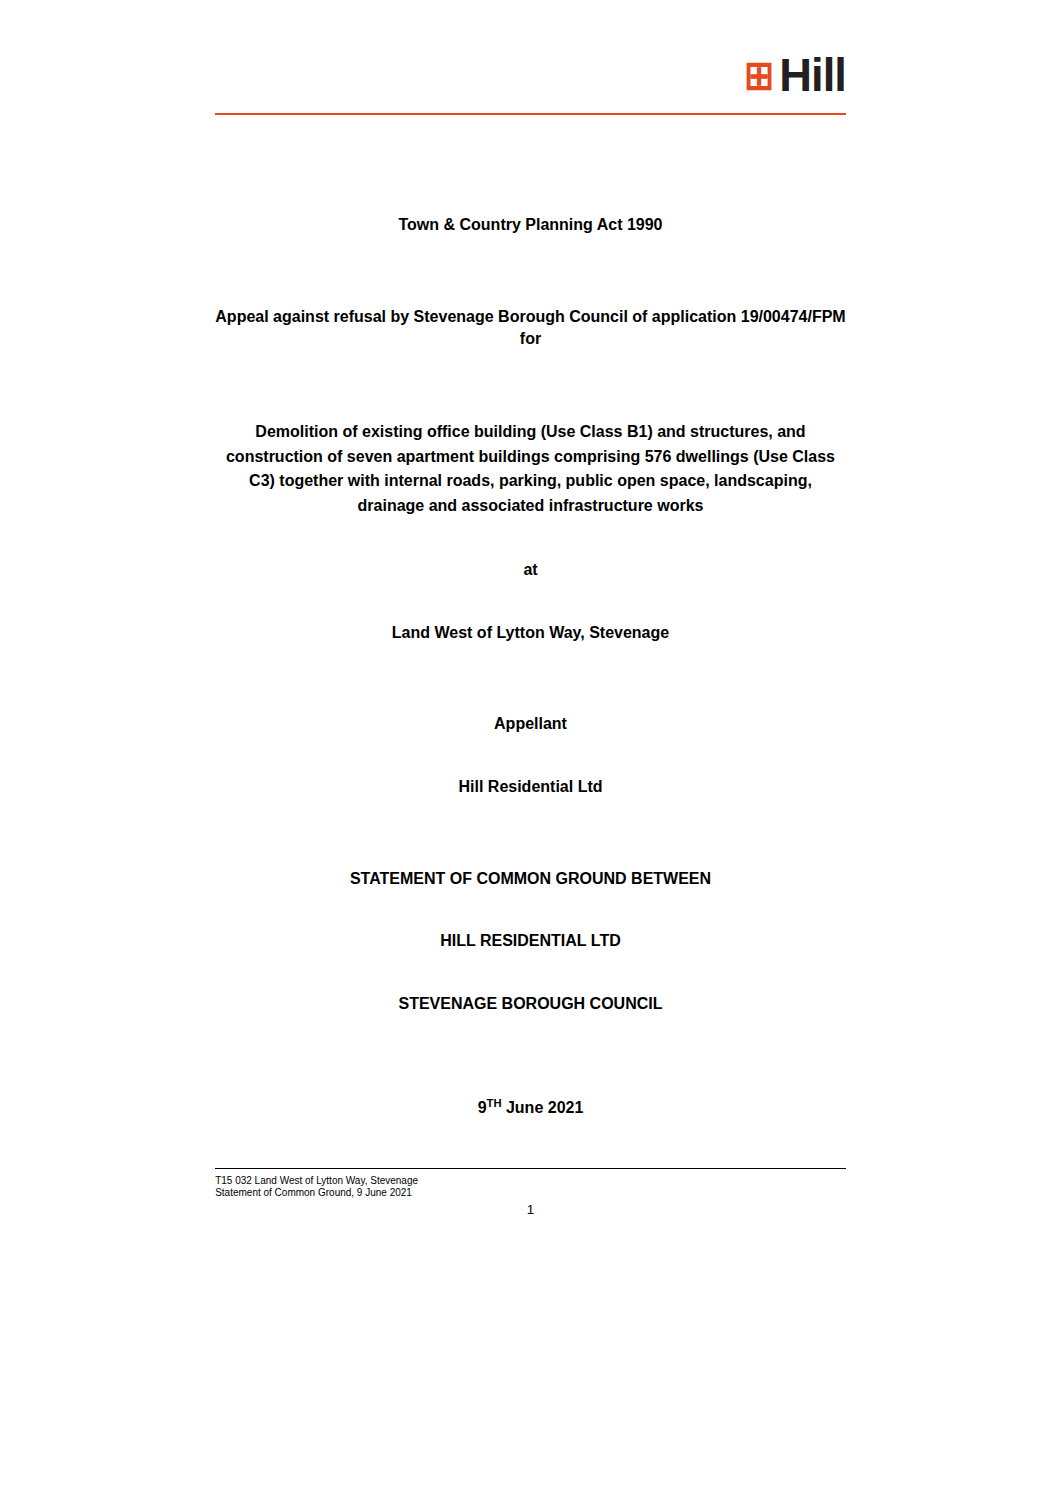⊞Hill
Town & Country Planning Act 1990
Appeal against refusal by Stevenage Borough Council of application 19/00474/FPM for
Demolition of existing office building (Use Class B1) and structures, and construction of seven apartment buildings comprising 576 dwellings (Use Class C3) together with internal roads, parking, public open space, landscaping, drainage and associated infrastructure works
at
Land West of Lytton Way, Stevenage
Appellant
Hill Residential Ltd
STATEMENT OF COMMON GROUND BETWEEN
HILL RESIDENTIAL LTD
STEVENAGE BOROUGH COUNCIL
9TH June 2021
T15 032 Land West of Lytton Way, Stevenage
Statement of Common Ground, 9 June 2021
1